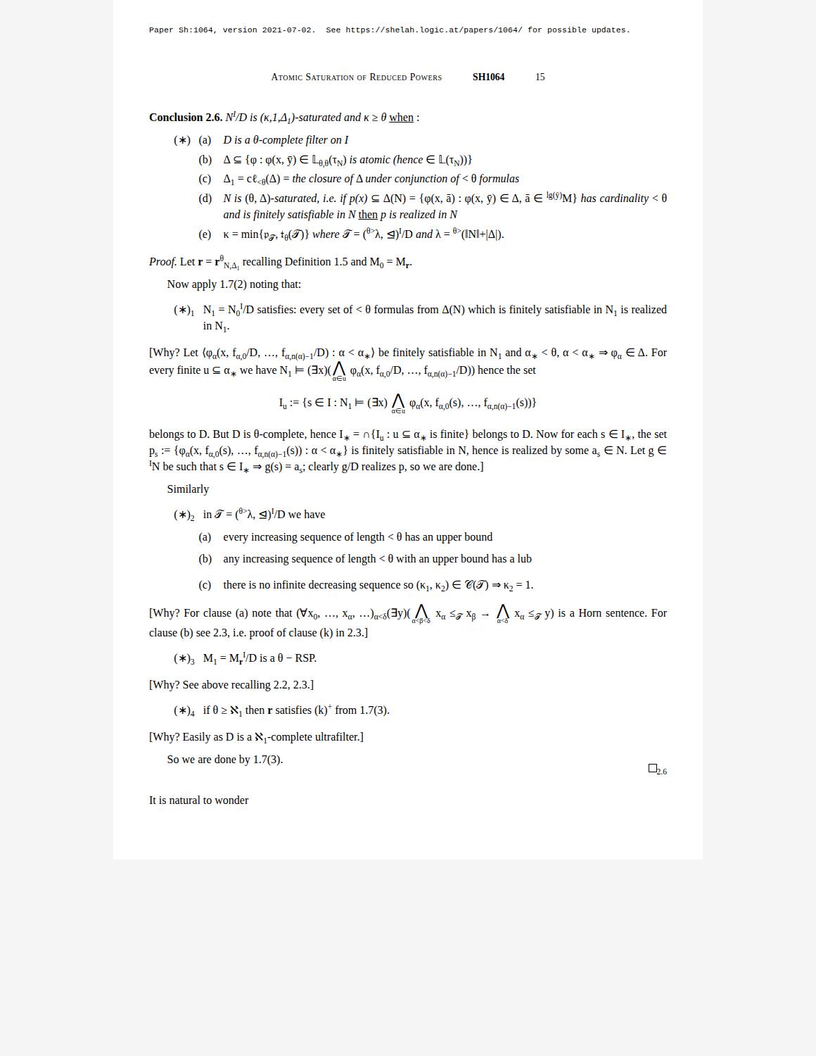Paper Sh:1064, version 2021-07-02. See https://shelah.logic.at/papers/1064/ for possible updates.
Atomic Saturation of Reduced Powers SH1064 15
Conclusion 2.6. NI/D is (κ,1,Δ1)-saturated and κ ≥ θ when :
(∗)
(a) D is a θ-complete filter on I
(b) Δ ⊆ {φ : φ(x, ȳ) ∈ 𝕃θ,θ(τN) is atomic (hence ∈ 𝕃(τN))}
(c) Δ1 = cℓ<θ(Δ) = the closure of Δ under conjunction of < θ formulas
(d) N is (θ, Δ)-saturated, i.e. if p(x) ⊆ Δ(N) = {φ(x, ā) : φ(x, ȳ) ∈ Δ, ā ∈ lg(ȳ)M} has cardinality < θ and is finitely satisfiable in N then p is realized in N
(e) κ = min{𝔭𝒯, 𝔱θ(𝒯)} where 𝒯 = (θ>λ, ⊴)I/D and λ = θ>(‖N‖+|Δ|).
Proof. Let r = rθN,Δ1 recalling Definition 1.5 and M0 = Mr.
Now apply 1.7(2) noting that:
(∗)1 N1 = N0I/D satisfies: every set of < θ formulas from Δ(N) which is finitely satisfiable in N1 is realized in N1.
[Why? Let ⟨φα(x, fα,0/D, …, fα,n(α)−1/D) : α < α∗⟩ be finitely satisfiable in N1 and α∗ < θ, α < α∗ ⇒ φα ∈ Δ. For every finite u ⊆ α∗ we have N1 ⊨ (∃x)(⋀α∈u φα(x, fα,0/D, …, fα,n(α)−1/D)) hence the set
Iu := {s ∈ I : N1 ⊨ (∃x) ⋀α∈u φα(x, fα,0(s), …, fα,n(α)−1(s))}
belongs to D. But D is θ-complete, hence I∗ = ∩{Iu : u ⊆ α∗ is finite} belongs to D. Now for each s ∈ I∗, the set ps := {φα(x, fα,0(s), …, fα,n(α)−1(s)) : α < α∗} is finitely satisfiable in N, hence is realized by some as ∈ N. Let g ∈ IN be such that s ∈ I∗ ⇒ g(s) = as; clearly g/D realizes p, so we are done.]
Similarly
(∗)2 in 𝒯 = (θ>λ, ⊴)I/D we have
(a) every increasing sequence of length < θ has an upper bound
(b) any increasing sequence of length < θ with an upper bound has a lub
(c) there is no infinite decreasing sequence so (κ1, κ2) ∈ 𝒞(𝒯) ⇒ κ2 = 1.
[Why? For clause (a) note that (∀x0, …, xα, …)α<δ(∃y)(⋀α<β<δ xα ≤𝒯 xβ → ⋀α<δ xα ≤𝒯 y) is a Horn sentence. For clause (b) see 2.3, i.e. proof of clause (k) in 2.3.]
(∗)3 M1 = MrI/D is a θ − RSP.
[Why? See above recalling 2.2, 2.3.]
(∗)4 if θ ≥ ℵ1 then r satisfies (k)+ from 1.7(3).
[Why? Easily as D is a ℵ1-complete ultrafilter.]
So we are done by 1.7(3).
2.6
It is natural to wonder